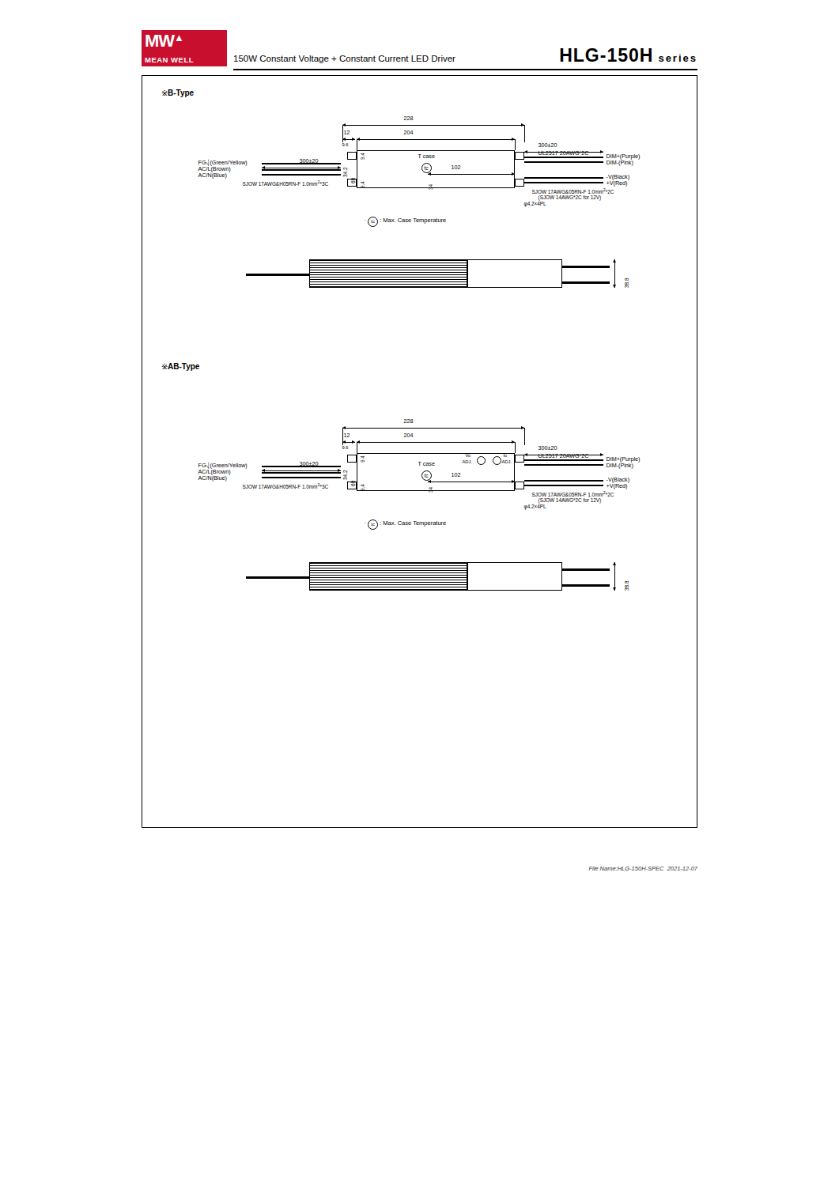MW▲
MEAN WELL
150W Constant Voltage + Constant Current LED Driver
HLG-150Hseries
※B-Type
228
204
12
9.6 300±20
300±20
34.2
68
9.4
9.4
34
T case
tc
102
FG⎷(Green/Yellow) AC/L(Brown) AC/N(Blue) SJOW 17AWG&H05RN-F 1.0mm2*3C
UL2517 20AWG*2C DIM+(Purple) DIM-(Pink)
-V(Black) +V(Red) SJOW 17AWG&05RN-F 1.0mm2*2C (SJOW 14AWG*2C for 12V) φ4.2×4PL
· tc : Max. Case Temperature
38.8
※AB-Type
228
204
12
9.6 300±20
300±20
Vo ADJ. Io ADJ.
34.2
68
9.4
9.4
34
T case
tc
102
FG⎷(Green/Yellow) AC/L(Brown) AC/N(Blue) SJOW 17AWG&H05RN-F 1.0mm2*3C
UL2517 20AWG*2C DIM+(Purple) DIM-(Pink)
-V(Black) +V(Red) SJOW 17AWG&05RN-F 1.0mm2*2C (SJOW 14AWG*2C for 12V) φ4.2×4PL
· tc : Max. Case Temperature
38.8
File Name:HLG-150H-SPEC 2021-12-07